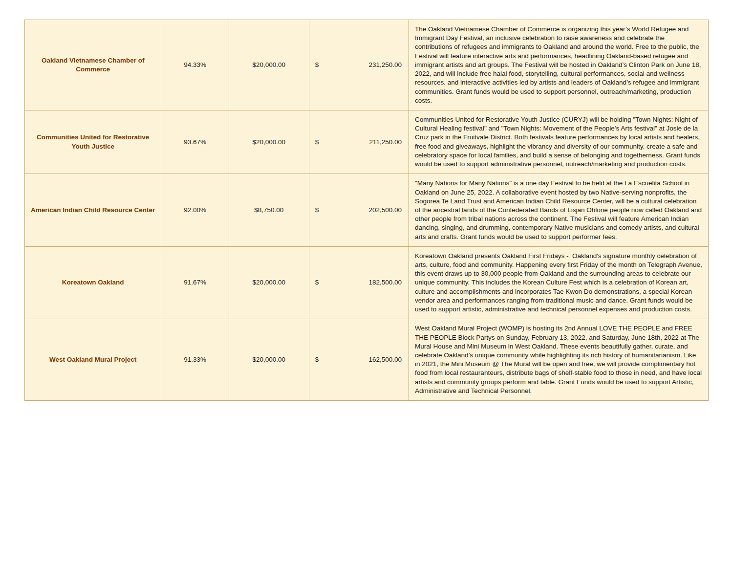| Oakland Vietnamese Chamber of Commerce | 94.33% | $20,000.00 | $ 231,250.00 | The Oakland Vietnamese Chamber of Commerce is organizing this year’s World Refugee and Immigrant Day Festival, an inclusive celebration to raise awareness and celebrate the contributions of refugees and immigrants to Oakland and around the world. Free to the public, the Festival will feature interactive arts and performances, headlining Oakland-based refugee and immigrant artists and art groups. The Festival will be hosted in Oakland’s Clinton Park on June 18, 2022, and will include free halal food, storytelling, cultural performances, social and wellness resources, and interactive activities led by artists and leaders of Oakland’s refugee and immigrant communities. Grant funds would be used to support personnel, outreach/marketing, production costs. |
| Communities United for Restorative Youth Justice | 93.67% | $20,000.00 | $ 211,250.00 | Communities United for Restorative Youth Justice (CURYJ) will be holding "Town Nights: Night of Cultural Healing festival" and "Town Nights: Movement of the People's Arts festival" at Josie de la Cruz park in the Fruitvale District. Both festivals feature performances by local artists and healers, free food and giveaways, highlight the vibrancy and diversity of our community, create a safe and celebratory space for local families, and build a sense of belonging and togetherness. Grant funds would be used to support administrative personnel, outreach/marketing and production costs. |
| American Indian Child Resource Center | 92.00% | $8,750.00 | $ 202,500.00 | "Many Nations for Many Nations" is a one day Festival to be held at the La Escuelita School in Oakland on June 25, 2022. A collaborative event hosted by two Native-serving nonprofits, the Sogorea Te Land Trust and American Indian Child Resource Center, will be a cultural celebration of the ancestral lands of the Confederated Bands of Lisjan Ohlone people now called Oakland and other people from tribal nations across the continent. The Festival will feature American Indian dancing, singing, and drumming, contemporary Native musicians and comedy artists, and cultural arts and crafts. Grant funds would be used to support performer fees. |
| Koreatown Oakland | 91.67% | $20,000.00 | $ 182,500.00 | Koreatown Oakland presents Oakland First Fridays - Oakland's signature monthly celebration of arts, culture, food and community. Happening every first Friday of the month on Telegraph Avenue, this event draws up to 30,000 people from Oakland and the surrounding areas to celebrate our unique community. This includes the Korean Culture Fest which is a celebration of Korean art, culture and accomplishments and incorporates Tae Kwon Do demonstrations, a special Korean vendor area and performances ranging from traditional music and dance. Grant funds would be used to support artistic, administrative and technical personnel expenses and production costs. |
| West Oakland Mural Project | 91.33% | $20,000.00 | $ 162,500.00 | West Oakland Mural Project (WOMP) is hosting its 2nd Annual LOVE THE PEOPLE and FREE THE PEOPLE Block Partys on Sunday, February 13, 2022, and Saturday, June 18th, 2022 at The Mural House and Mini Museum in West Oakland. These events beautifully gather, curate, and celebrate Oakland's unique community while highlighting its rich history of humanitarianism. Like in 2021, the Mini Museum @ The Mural will be open and free, we will provide complimentary hot food from local restauranteurs, distribute bags of shelf-stable food to those in need, and have local artists and community groups perform and table. Grant Funds would be used to support Artistic, Administrative and Technical Personnel. |